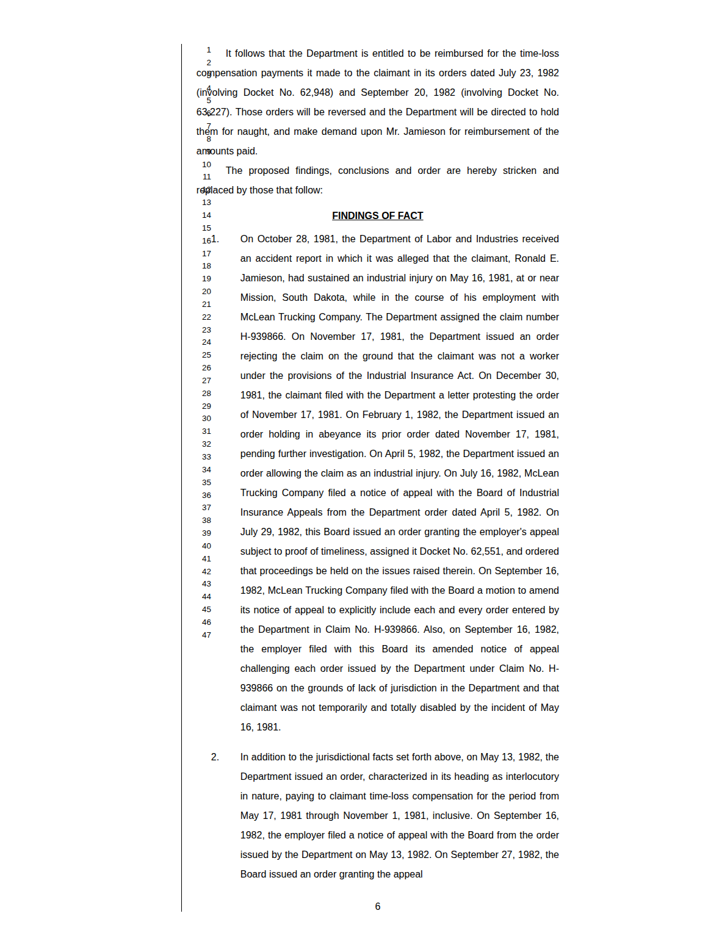1234567891011121314151617181920212223242526272829303132333435363738394041424344454647
It follows that the Department is entitled to be reimbursed for the time-loss compensation payments it made to the claimant in its orders dated July 23, 1982 (involving Docket No. 62,948) and September 20, 1982 (involving Docket No. 63,227). Those orders will be reversed and the Department will be directed to hold them for naught, and make demand upon Mr. Jamieson for reimbursement of the amounts paid.
The proposed findings, conclusions and order are hereby stricken and replaced by those that follow:
FINDINGS OF FACT
On October 28, 1981, the Department of Labor and Industries received an accident report in which it was alleged that the claimant, Ronald E. Jamieson, had sustained an industrial injury on May 16, 1981, at or near Mission, South Dakota, while in the course of his employment with McLean Trucking Company. The Department assigned the claim number H-939866. On November 17, 1981, the Department issued an order rejecting the claim on the ground that the claimant was not a worker under the provisions of the Industrial Insurance Act. On December 30, 1981, the claimant filed with the Department a letter protesting the order of November 17, 1981. On February 1, 1982, the Department issued an order holding in abeyance its prior order dated November 17, 1981, pending further investigation. On April 5, 1982, the Department issued an order allowing the claim as an industrial injury. On July 16, 1982, McLean Trucking Company filed a notice of appeal with the Board of Industrial Insurance Appeals from the Department order dated April 5, 1982. On July 29, 1982, this Board issued an order granting the employer's appeal subject to proof of timeliness, assigned it Docket No. 62,551, and ordered that proceedings be held on the issues raised therein. On September 16, 1982, McLean Trucking Company filed with the Board a motion to amend its notice of appeal to explicitly include each and every order entered by the Department in Claim No. H-939866. Also, on September 16, 1982, the employer filed with this Board its amended notice of appeal challenging each order issued by the Department under Claim No. H-939866 on the grounds of lack of jurisdiction in the Department and that claimant was not temporarily and totally disabled by the incident of May 16, 1981.
In addition to the jurisdictional facts set forth above, on May 13, 1982, the Department issued an order, characterized in its heading as interlocutory in nature, paying to claimant time-loss compensation for the period from May 17, 1981 through November 1, 1981, inclusive. On September 16, 1982, the employer filed a notice of appeal with the Board from the order issued by the Department on May 13, 1982. On September 27, 1982, the Board issued an order granting the appeal
6